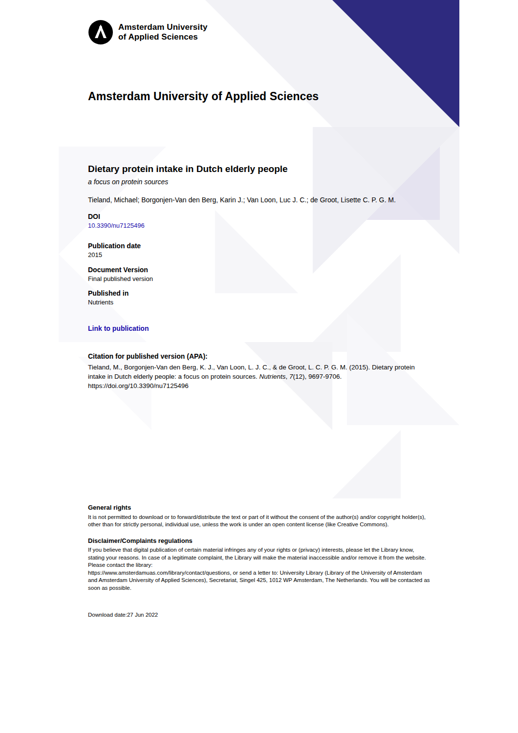Amsterdam University
of Applied Sciences
Amsterdam University of Applied Sciences
Dietary protein intake in Dutch elderly people
a focus on protein sources
Tieland, Michael; Borgonjen-Van den Berg, Karin J.; Van Loon, Luc J. C.; de Groot, Lisette C. P. G. M.
DOI
10.3390/nu7125496
Publication date
2015
Document Version
Final published version
Published in
Nutrients
Link to publication
Citation for published version (APA):
Tieland, M., Borgonjen-Van den Berg, K. J., Van Loon, L. J. C., & de Groot, L. C. P. G. M. (2015). Dietary protein intake in Dutch elderly people: a focus on protein sources. Nutrients, 7(12), 9697-9706. https://doi.org/10.3390/nu7125496
General rights
It is not permitted to download or to forward/distribute the text or part of it without the consent of the author(s) and/or copyright holder(s), other than for strictly personal, individual use, unless the work is under an open content license (like Creative Commons).
Disclaimer/Complaints regulations
If you believe that digital publication of certain material infringes any of your rights or (privacy) interests, please let the Library know, stating your reasons. In case of a legitimate complaint, the Library will make the material inaccessible and/or remove it from the website. Please contact the library:
https://www.amsterdamuas.com/library/contact/questions, or send a letter to: University Library (Library of the University of Amsterdam and Amsterdam University of Applied Sciences), Secretariat, Singel 425, 1012 WP Amsterdam, The Netherlands. You will be contacted as soon as possible.
Download date:27 Jun 2022